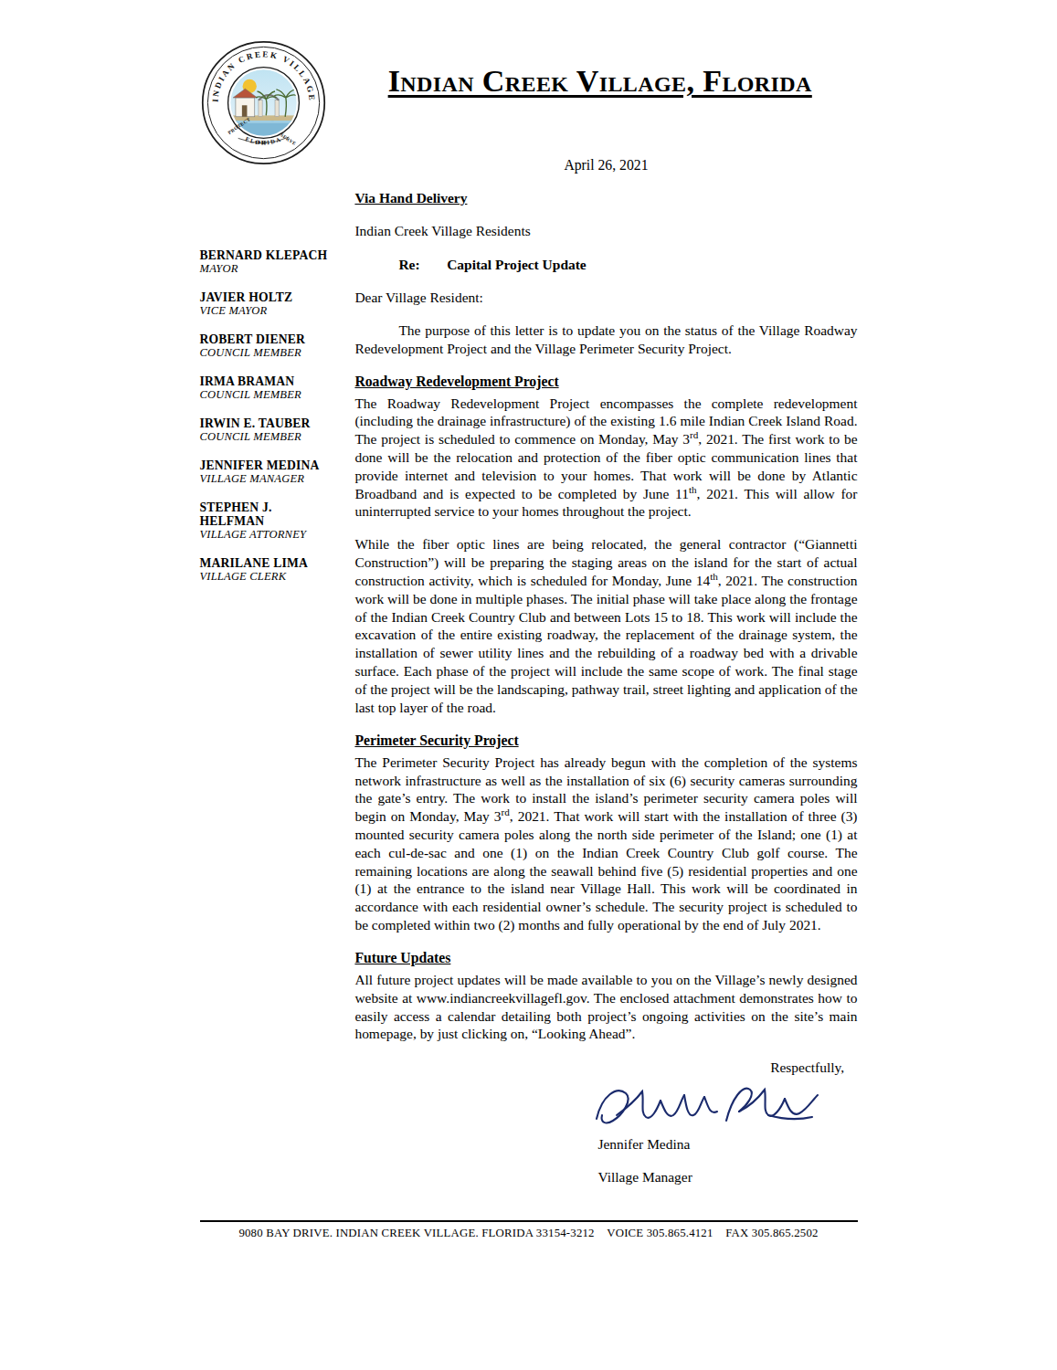INDIAN CREEK VILLAGE FLORIDA PROTECT 1939 SERVE
Indian Creek Village, Florida
Bernard Klepach
Mayor
Javier Holtz
Vice Mayor
Robert Diener
Council Member
Irma Braman
Council Member
Irwin E. Tauber
Council Member
Jennifer Medina
Village Manager
Stephen J.
Helfman
Village Attorney
Marilane Lima
Village Clerk
April 26, 2021
Via Hand Delivery
Indian Creek Village Residents
Re: Capital Project Update
Dear Village Resident:
The purpose of this letter is to update you on the status of the Village Roadway Redevelopment Project and the Village Perimeter Security Project.
Roadway Redevelopment Project
The Roadway Redevelopment Project encompasses the complete redevelopment (including the drainage infrastructure) of the existing 1.6 mile Indian Creek Island Road. The project is scheduled to commence on Monday, May 3rd, 2021. The first work to be done will be the relocation and protection of the fiber optic communication lines that provide internet and television to your homes. That work will be done by Atlantic Broadband and is expected to be completed by June 11th, 2021. This will allow for uninterrupted service to your homes throughout the project.
While the fiber optic lines are being relocated, the general contractor (“Giannetti Construction”) will be preparing the staging areas on the island for the start of actual construction activity, which is scheduled for Monday, June 14th, 2021. The construction work will be done in multiple phases. The initial phase will take place along the frontage of the Indian Creek Country Club and between Lots 15 to 18. This work will include the excavation of the entire existing roadway, the replacement of the drainage system, the installation of sewer utility lines and the rebuilding of a roadway bed with a drivable surface. Each phase of the project will include the same scope of work. The final stage of the project will be the landscaping, pathway trail, street lighting and application of the last top layer of the road.
Perimeter Security Project
The Perimeter Security Project has already begun with the completion of the systems network infrastructure as well as the installation of six (6) security cameras surrounding the gate’s entry. The work to install the island’s perimeter security camera poles will begin on Monday, May 3rd, 2021. That work will start with the installation of three (3) mounted security camera poles along the north side perimeter of the Island; one (1) at each cul-de-sac and one (1) on the Indian Creek Country Club golf course. The remaining locations are along the seawall behind five (5) residential properties and one (1) at the entrance to the island near Village Hall. This work will be coordinated in accordance with each residential owner’s schedule. The security project is scheduled to be completed within two (2) months and fully operational by the end of July 2021.
Future Updates
All future project updates will be made available to you on the Village’s newly designed website at www.indiancreekvillagefl.gov. The enclosed attachment demonstrates how to easily access a calendar detailing both project’s ongoing activities on the site’s main homepage, by just clicking on, “Looking Ahead”.
Respectfully,
Jennifer Medina
Village Manager
9080 BAY DRIVE. INDIAN CREEK VILLAGE. FLORIDA 33154-3212 VOICE 305.865.4121 FAX 305.865.2502